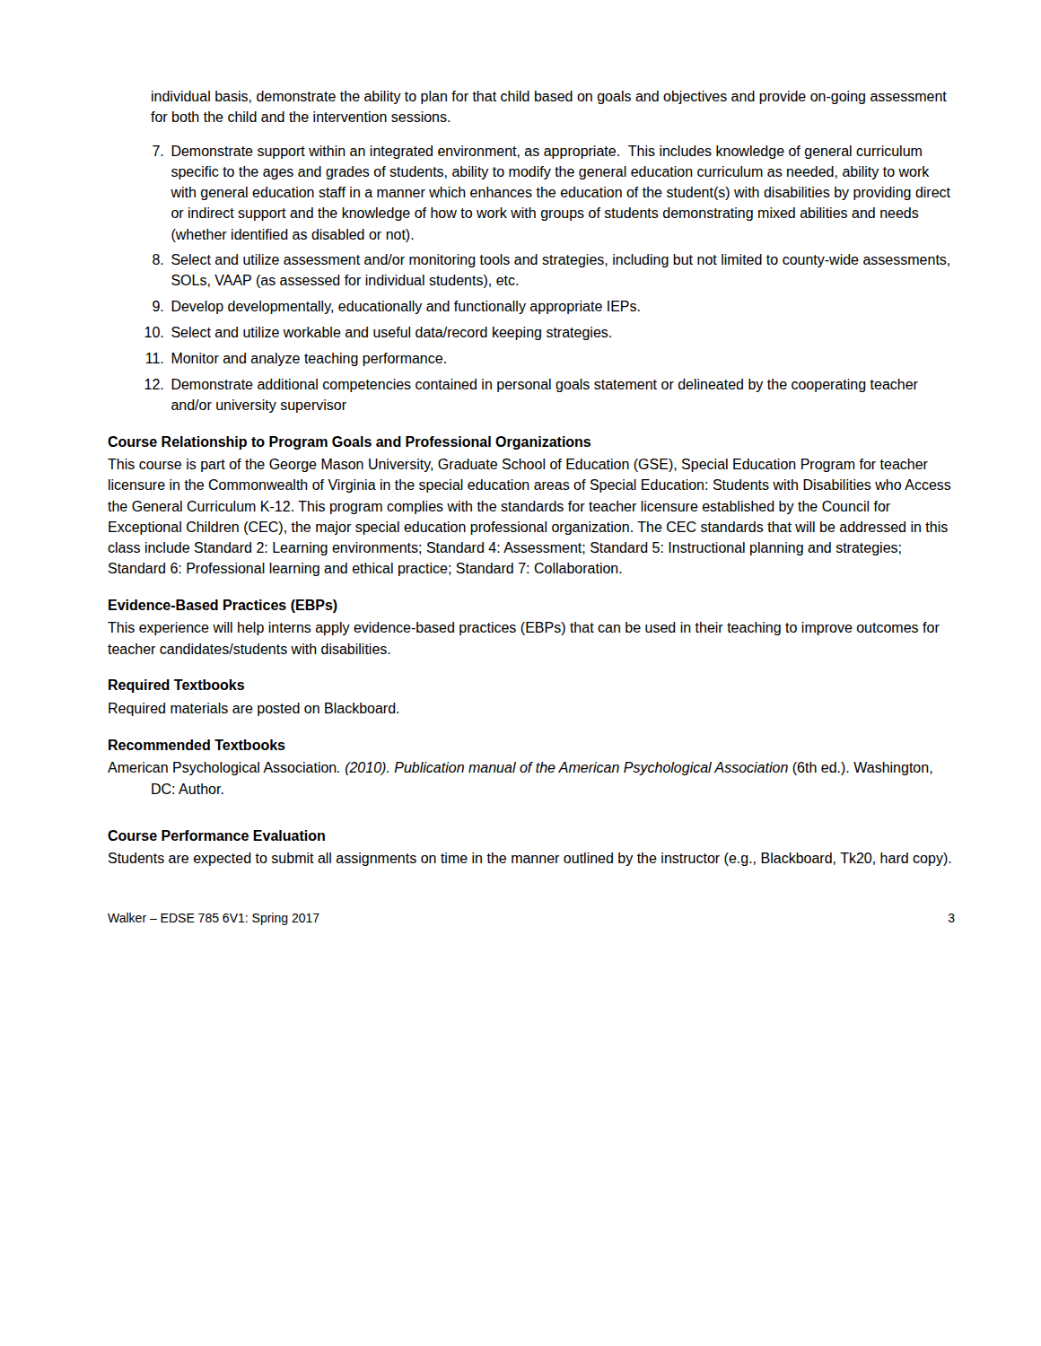individual basis, demonstrate the ability to plan for that child based on goals and objectives and provide on-going assessment for both the child and the intervention sessions.
Demonstrate support within an integrated environment, as appropriate. This includes knowledge of general curriculum specific to the ages and grades of students, ability to modify the general education curriculum as needed, ability to work with general education staff in a manner which enhances the education of the student(s) with disabilities by providing direct or indirect support and the knowledge of how to work with groups of students demonstrating mixed abilities and needs (whether identified as disabled or not).
Select and utilize assessment and/or monitoring tools and strategies, including but not limited to county-wide assessments, SOLs, VAAP (as assessed for individual students), etc.
Develop developmentally, educationally and functionally appropriate IEPs.
Select and utilize workable and useful data/record keeping strategies.
Monitor and analyze teaching performance.
Demonstrate additional competencies contained in personal goals statement or delineated by the cooperating teacher and/or university supervisor
Course Relationship to Program Goals and Professional Organizations
This course is part of the George Mason University, Graduate School of Education (GSE), Special Education Program for teacher licensure in the Commonwealth of Virginia in the special education areas of Special Education: Students with Disabilities who Access the General Curriculum K-12. This program complies with the standards for teacher licensure established by the Council for Exceptional Children (CEC), the major special education professional organization. The CEC standards that will be addressed in this class include Standard 2: Learning environments; Standard 4: Assessment; Standard 5: Instructional planning and strategies; Standard 6: Professional learning and ethical practice; Standard 7: Collaboration.
Evidence-Based Practices (EBPs)
This experience will help interns apply evidence-based practices (EBPs) that can be used in their teaching to improve outcomes for teacher candidates/students with disabilities.
Required Textbooks
Required materials are posted on Blackboard.
Recommended Textbooks
American Psychological Association. (2010). Publication manual of the American Psychological Association (6th ed.). Washington, DC: Author.
Course Performance Evaluation
Students are expected to submit all assignments on time in the manner outlined by the instructor (e.g., Blackboard, Tk20, hard copy).
Walker – EDSE 785 6V1: Spring 2017 3